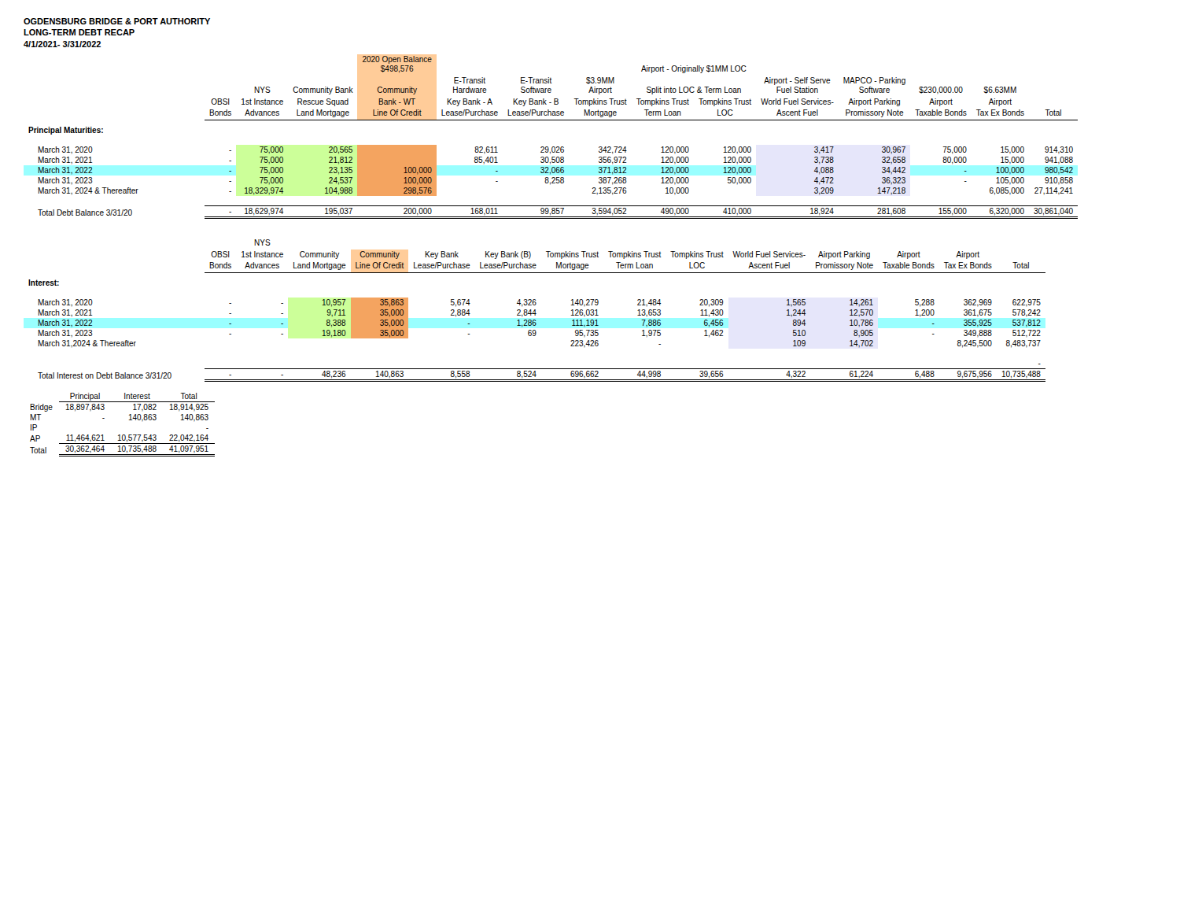OGDENSBURG BRIDGE & PORT AUTHORITY
LONG-TERM DEBT RECAP
4/1/2021- 3/31/2022
| | | | | 2020 Open Balance $498,576 | | | | Airport - Originally $1MM LOC | | | | | |
| | | NYS | Community Bank | Community | E-Transit Hardware | E-Transit Software | $3.9MM Airport | Split into LOC & Term Loan | Airport - Self Serve Fuel Station | MAPCO - Parking Software | $230,000.00 | $6.63MM | |
| | OBSI | 1st Instance | Rescue Squad | Bank - WT | Key Bank - A | Key Bank - B | Tompkins Trust | Tompkins Trust | Tompkins Trust | World Fuel Services- | Airport Parking | Airport | Airport | |
| | Bonds | Advances | Land Mortgage | Line Of Credit | Lease/Purchase | Lease/Purchase | Mortgage | Term Loan | LOC | Ascent Fuel | Promissory Note | Taxable Bonds | Tax Ex Bonds | Total |
| Principal Maturities: | |
| March 31, 2020 | - | 75,000 | 20,565 | | 82,611 | 29,026 | 342,724 | 120,000 | 120,000 | 3,417 | 30,967 | 75,000 | 15,000 | 914,310 |
| March 31, 2021 | - | 75,000 | 21,812 | | 85,401 | 30,508 | 356,972 | 120,000 | 120,000 | 3,738 | 32,658 | 80,000 | 15,000 | 941,088 |
| March 31, 2022 | - | 75,000 | 23,135 | 100,000 | - | 32,066 | 371,812 | 120,000 | 120,000 | 4,088 | 34,442 | - | 100,000 | 980,542 |
| March 31, 2023 | - | 75,000 | 24,537 | 100,000 | - | 8,258 | 387,268 | 120,000 | 50,000 | 4,472 | 36,323 | - | 105,000 | 910,858 |
| March 31, 2024 & Thereafter | - | 18,329,974 | 104,988 | 298,576 | | | 2,135,276 | 10,000 | | 3,209 | 147,218 | | 6,085,000 | 27,114,241 |
| Total Debt Balance 3/31/20 | - | 18,629,974 | 195,037 | 200,000 | 168,011 | 99,857 | 3,594,052 | 490,000 | 410,000 | 18,924 | 281,608 | 155,000 | 6,320,000 | 30,861,040 |
| | | NYS | | | | | | | | | | | | |
| | OBSI | 1st Instance | Community | Community | Key Bank | Key Bank (B) | Tompkins Trust | Tompkins Trust | Tompkins Trust | World Fuel Services- | Airport Parking | Airport | Airport | |
| | Bonds | Advances | Land Mortgage | Line Of Credit | Lease/Purchase | Lease/Purchase | Mortgage | Term Loan | LOC | Ascent Fuel | Promissory Note | Taxable Bonds | Tax Ex Bonds | Total |
| Interest: | |
| March 31, 2020 | - | - | 10,957 | 35,863 | 5,674 | 4,326 | 140,279 | 21,484 | 20,309 | 1,565 | 14,261 | 5,288 | 362,969 | 622,975 |
| March 31, 2021 | - | - | 9,711 | 35,000 | 2,884 | 2,844 | 126,031 | 13,653 | 11,430 | 1,244 | 12,570 | 1,200 | 361,675 | 578,242 |
| March 31, 2022 | - | - | 8,388 | 35,000 | - | 1,286 | 111,191 | 7,886 | 6,456 | 894 | 10,786 | - | 355,925 | 537,812 |
| March 31, 2023 | - | - | 19,180 | 35,000 | - | 69 | 95,735 | 1,975 | 1,462 | 510 | 8,905 | - | 349,888 | 512,722 |
| March 31,2024 & Thereafter | | | | | | | 223,426 | - | | 109 | 14,702 | | 8,245,500 | 8,483,737 |
| | | - |
| Total Interest on Debt Balance 3/31/20 | - | - | 48,236 | 140,863 | 8,558 | 8,524 | 696,662 | 44,998 | 39,656 | 4,322 | 61,224 | 6,488 | 9,675,956 | 10,735,488 |
| | Principal | Interest | Total |
| Bridge | 18,897,843 | 17,082 | 18,914,925 |
| MT | - | 140,863 | 140,863 |
| IP | | | - |
| AP | 11,464,621 | 10,577,543 | 22,042,164 |
| Total | 30,362,464 | 10,735,488 | 41,097,951 |